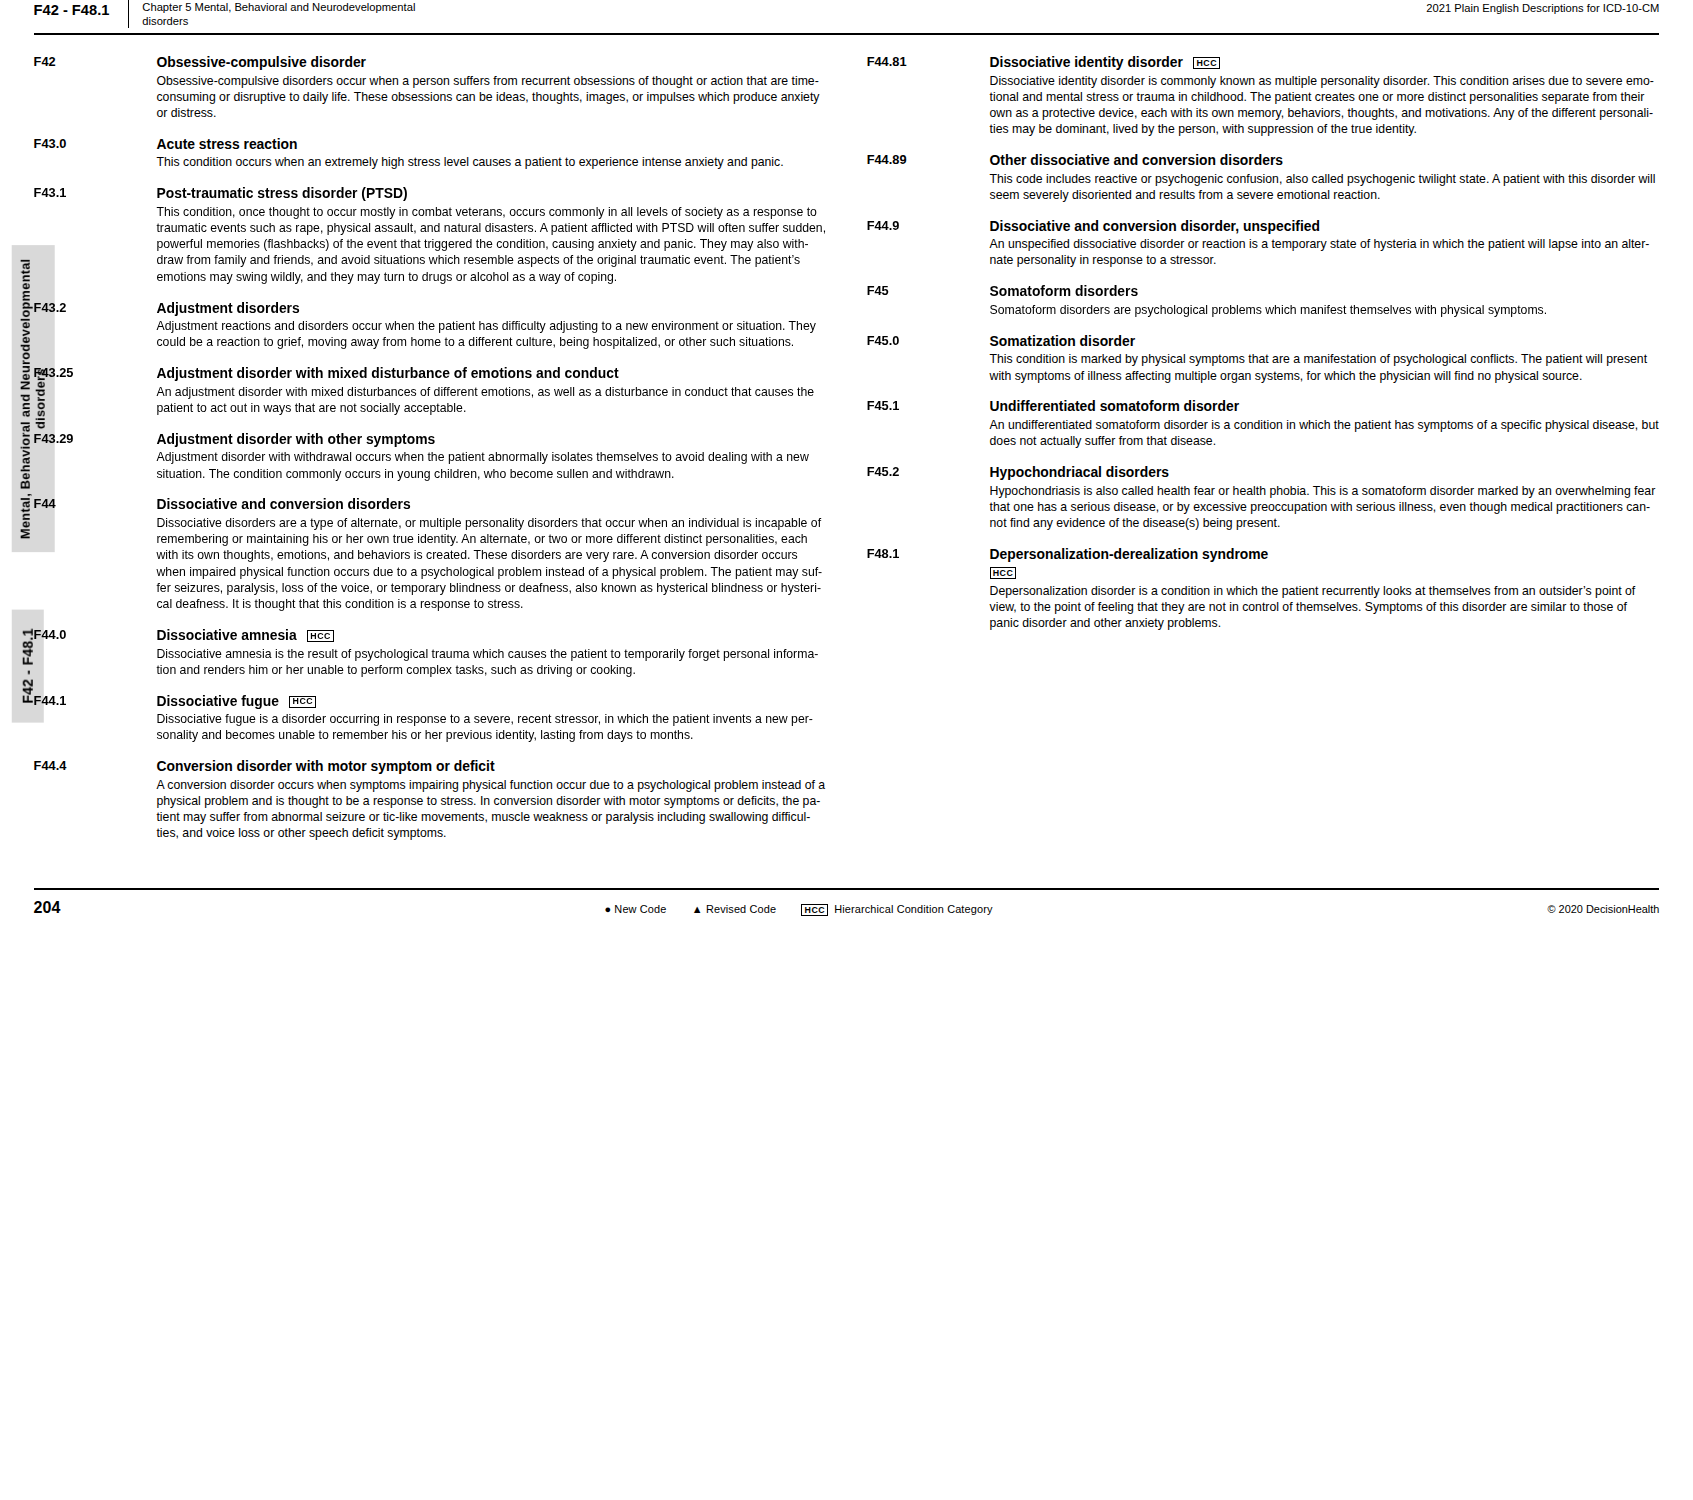Mental, Behavioral and Neurodevelopmental
disorders
F42 - F48.1
F42 - F48.1
Chapter 5 Mental, Behavioral and Neurodevelopmental
disorders
2021 Plain English Descriptions for ICD-10-CM
F42
Obsessive-compulsive disorder
Obsessive-compulsive disorders occur when a person suffers from recurrent obsessions of thought or action that are time-consuming or disruptive to daily life. These obsessions can be ideas, thoughts, images, or impulses which produce anxiety or distress.
F43.0
Acute stress reaction
This condition occurs when an extremely high stress level causes a patient to experience intense anxiety and panic.
F43.1
Post-traumatic stress disorder (PTSD)
This condition, once thought to occur mostly in combat veterans, occurs commonly in all levels of society as a response to traumatic events such as rape, physical assault, and natural disasters. A patient afflicted with PTSD will often suffer sudden, powerful memories (flashbacks) of the event that triggered the condition, causing anxiety and panic. They may also withdraw from family and friends, and avoid situations which resemble aspects of the original traumatic event. The patient’s emotions may swing wildly, and they may turn to drugs or alcohol as a way of coping.
F43.2
Adjustment disorders
Adjustment reactions and disorders occur when the patient has difficulty adjusting to a new environment or situation. They could be a reaction to grief, moving away from home to a different culture, being hospitalized, or other such situations.
F43.25
Adjustment disorder with mixed disturbance of emotions and conduct
An adjustment disorder with mixed disturbances of different emotions, as well as a disturbance in conduct that causes the patient to act out in ways that are not socially acceptable.
F43.29
Adjustment disorder with other symptoms
Adjustment disorder with withdrawal occurs when the patient abnormally isolates themselves to avoid dealing with a new situation. The condition commonly occurs in young children, who become sullen and withdrawn.
F44
Dissociative and conversion disorders
Dissociative disorders are a type of alternate, or multiple personality disorders that occur when an individual is incapable of remembering or maintaining his or her own true identity. An alternate, or two or more different distinct personalities, each with its own thoughts, emotions, and behaviors is created. These disorders are very rare. A conversion disorder occurs when impaired physical function occurs due to a psychological problem instead of a physical problem. The patient may suffer seizures, paralysis, loss of the voice, or temporary blindness or deafness, also known as hysterical blindness or hysterical deafness. It is thought that this condition is a response to stress.
F44.0
Dissociative amnesia HCC
Dissociative amnesia is the result of psychological trauma which causes the patient to temporarily forget personal information and renders him or her unable to perform complex tasks, such as driving or cooking.
F44.1
Dissociative fugue HCC
Dissociative fugue is a disorder occurring in response to a severe, recent stressor, in which the patient invents a new personality and becomes unable to remember his or her previous identity, lasting from days to months.
F44.4
Conversion disorder with motor symptom or deficit
A conversion disorder occurs when symptoms impairing physical function occur due to a psychological problem instead of a physical problem and is thought to be a response to stress. In conversion disorder with motor symptoms or deficits, the patient may suffer from abnormal seizure or tic-like movements, muscle weakness or paralysis including swallowing difficulties, and voice loss or other speech deficit symptoms.
F44.81
Dissociative identity disorder HCC
Dissociative identity disorder is commonly known as multiple personality disorder. This condition arises due to severe emotional and mental stress or trauma in childhood. The patient creates one or more distinct personalities separate from their own as a protective device, each with its own memory, behaviors, thoughts, and motivations. Any of the different personalities may be dominant, lived by the person, with suppression of the true identity.
F44.89
Other dissociative and conversion disorders
This code includes reactive or psychogenic confusion, also called psychogenic twilight state. A patient with this disorder will seem severely disoriented and results from a severe emotional reaction.
F44.9
Dissociative and conversion disorder, unspecified
An unspecified dissociative disorder or reaction is a temporary state of hysteria in which the patient will lapse into an alternate personality in response to a stressor.
F45
Somatoform disorders
Somatoform disorders are psychological problems which manifest themselves with physical symptoms.
F45.0
Somatization disorder
This condition is marked by physical symptoms that are a manifestation of psychological conflicts. The patient will present with symptoms of illness affecting multiple organ systems, for which the physician will find no physical source.
F45.1
Undifferentiated somatoform disorder
An undifferentiated somatoform disorder is a condition in which the patient has symptoms of a specific physical disease, but does not actually suffer from that disease.
F45.2
Hypochondriacal disorders
Hypochondriasis is also called health fear or health phobia. This is a somatoform disorder marked by an overwhelming fear that one has a serious disease, or by excessive preoccupation with serious illness, even though medical practitioners cannot find any evidence of the disease(s) being present.
F48.1
Depersonalization-derealization syndrome
HCC
Depersonalization disorder is a condition in which the patient recurrently looks at themselves from an outsider’s point of view, to the point of feeling that they are not in control of themselves. Symptoms of this disorder are similar to those of panic disorder and other anxiety problems.
204
● New Code ▲ Revised Code HCC Hierarchical Condition Category
© 2020 DecisionHealth